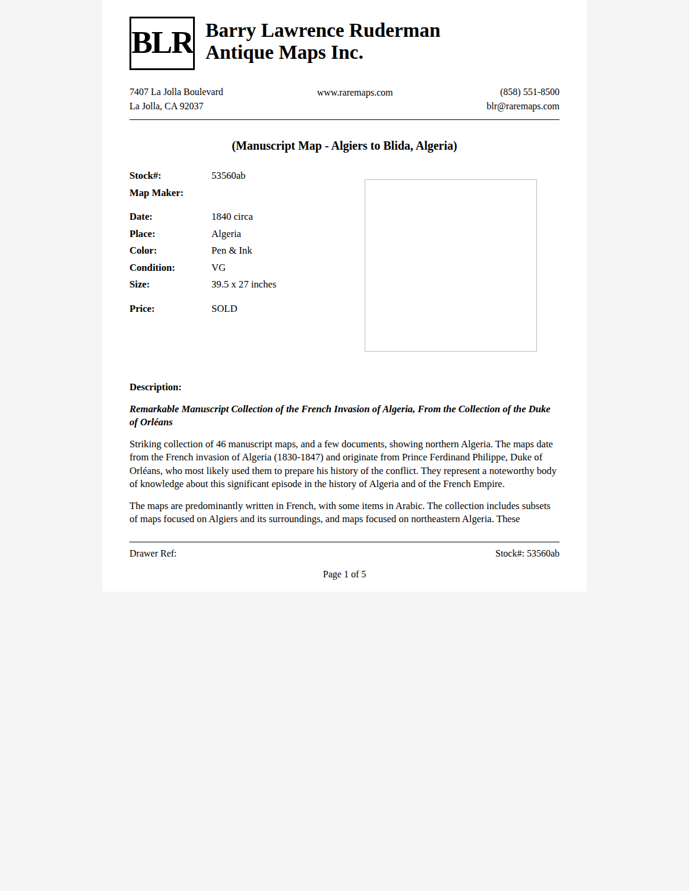BLR
Barry Lawrence Ruderman
Antique Maps Inc.
7407 La Jolla Boulevard
La Jolla, CA 92037
www.raremaps.com
(858) 551-8500
blr@raremaps.com
(Manuscript Map - Algiers to Blida, Algeria)
| Stock#: | 53560ab |
| Map Maker: | |
| Date: | 1840 circa |
| Place: | Algeria |
| Color: | Pen & Ink |
| Condition: | VG |
| Size: | 39.5 x 27 inches |
| Price: | SOLD |
Description:
Remarkable Manuscript Collection of the French Invasion of Algeria, From the Collection of the Duke of Orléans
Striking collection of 46 manuscript maps, and a few documents, showing northern Algeria. The maps date from the French invasion of Algeria (1830-1847) and originate from Prince Ferdinand Philippe, Duke of Orléans, who most likely used them to prepare his history of the conflict. They represent a noteworthy body of knowledge about this significant episode in the history of Algeria and of the French Empire.
The maps are predominantly written in French, with some items in Arabic. The collection includes subsets of maps focused on Algiers and its surroundings, and maps focused on northeastern Algeria. These
Drawer Ref:
Stock#: 53560ab
Page 1 of 5